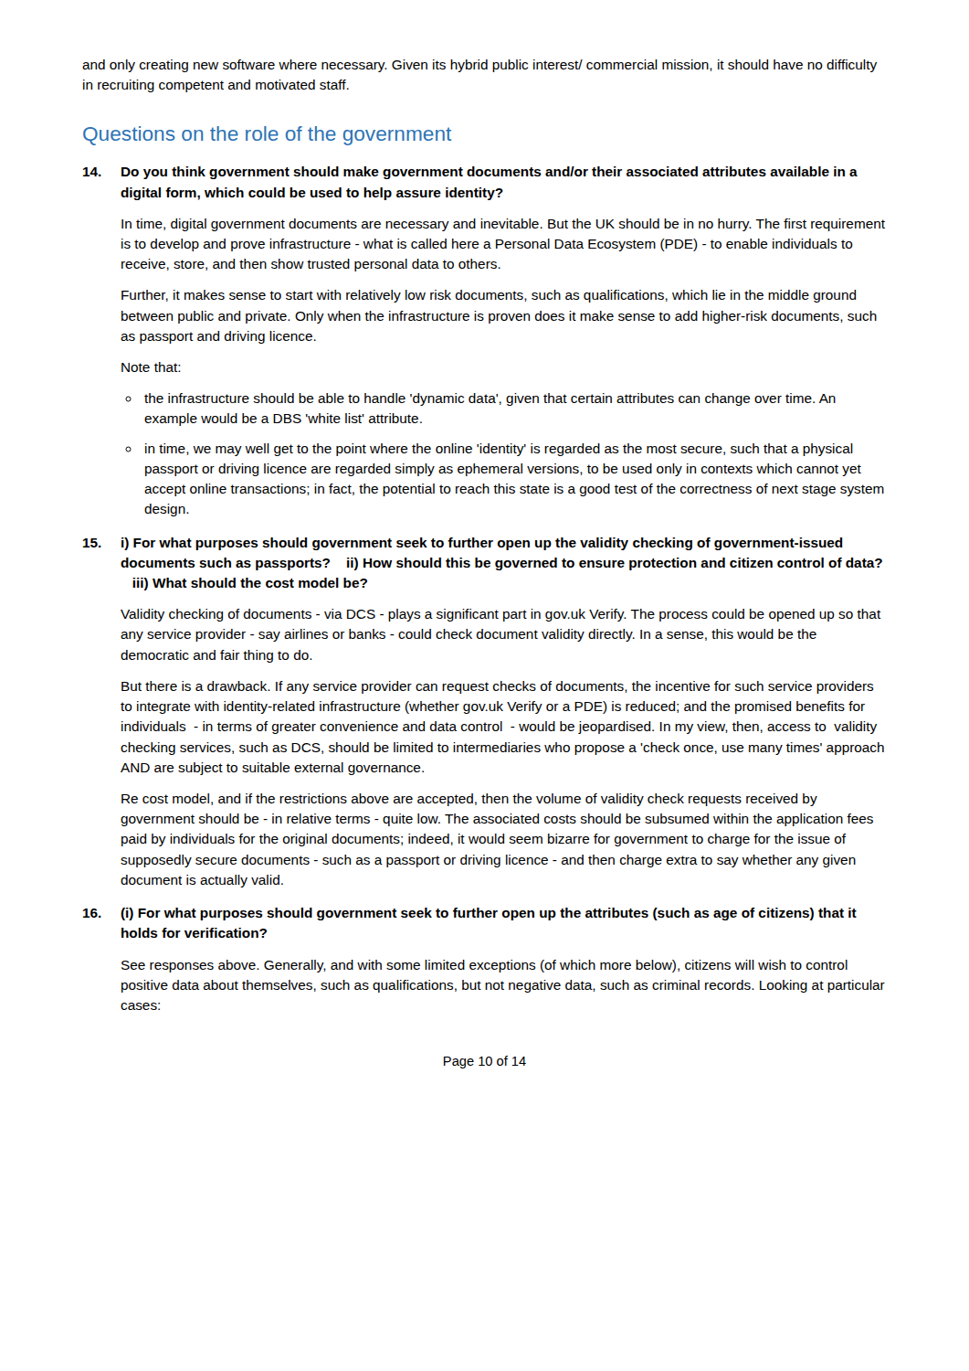and only creating new software where necessary. Given its hybrid public interest/ commercial mission, it should have no difficulty in recruiting competent and motivated staff.
Questions on the role of the government
Do you think government should make government documents and/or their associated attributes available in a digital form, which could be used to help assure identity?
In time, digital government documents are necessary and inevitable. But the UK should be in no hurry. The first requirement is to develop and prove infrastructure - what is called here a Personal Data Ecosystem (PDE) - to enable individuals to receive, store, and then show trusted personal data to others.
Further, it makes sense to start with relatively low risk documents, such as qualifications, which lie in the middle ground between public and private. Only when the infrastructure is proven does it make sense to add higher-risk documents, such as passport and driving licence.
Note that:
the infrastructure should be able to handle 'dynamic data', given that certain attributes can change over time. An example would be a DBS 'white list' attribute.
in time, we may well get to the point where the online 'identity' is regarded as the most secure, such that a physical passport or driving licence are regarded simply as ephemeral versions, to be used only in contexts which cannot yet accept online transactions; in fact, the potential to reach this state is a good test of the correctness of next stage system design.
i) For what purposes should government seek to further open up the validity checking of government-issued documents such as passports? ii) How should this be governed to ensure protection and citizen control of data? iii) What should the cost model be?
Validity checking of documents - via DCS - plays a significant part in gov.uk Verify. The process could be opened up so that any service provider - say airlines or banks - could check document validity directly. In a sense, this would be the democratic and fair thing to do.
But there is a drawback. If any service provider can request checks of documents, the incentive for such service providers to integrate with identity-related infrastructure (whether gov.uk Verify or a PDE) is reduced; and the promised benefits for individuals - in terms of greater convenience and data control - would be jeopardised. In my view, then, access to validity checking services, such as DCS, should be limited to intermediaries who propose a 'check once, use many times' approach AND are subject to suitable external governance.
Re cost model, and if the restrictions above are accepted, then the volume of validity check requests received by government should be - in relative terms - quite low. The associated costs should be subsumed within the application fees paid by individuals for the original documents; indeed, it would seem bizarre for government to charge for the issue of supposedly secure documents - such as a passport or driving licence - and then charge extra to say whether any given document is actually valid.
(i) For what purposes should government seek to further open up the attributes (such as age of citizens) that it holds for verification?
See responses above. Generally, and with some limited exceptions (of which more below), citizens will wish to control positive data about themselves, such as qualifications, but not negative data, such as criminal records. Looking at particular cases:
Page 10 of 14